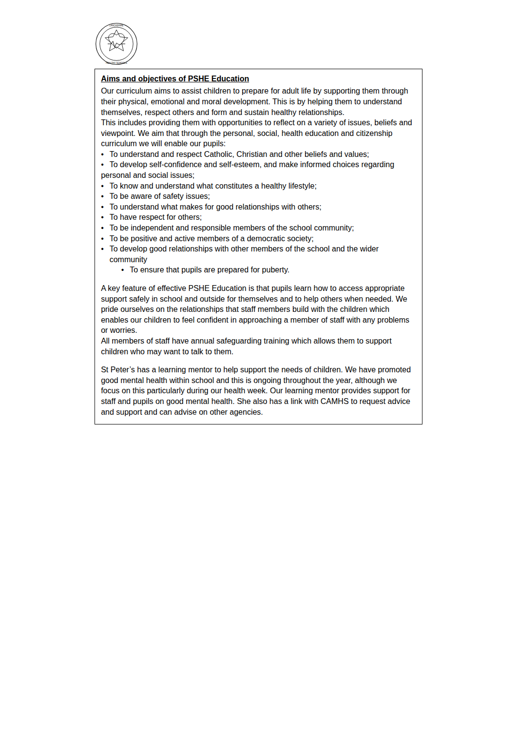LANCASHIRE HEALTHY SCHOOLS
Aims and objectives of PSHE Education
Our curriculum aims to assist children to prepare for adult life by supporting them through their physical, emotional and moral development. This is by helping them to understand themselves, respect others and form and sustain healthy relationships.
This includes providing them with opportunities to reflect on a variety of issues, beliefs and viewpoint. We aim that through the personal, social, health education and citizenship
curriculum we will enable our pupils:
To understand and respect Catholic, Christian and other beliefs and values;
To develop self-confidence and self-esteem, and make informed choices regarding
personal and social issues;
To know and understand what constitutes a healthy lifestyle;
To be aware of safety issues;
To understand what makes for good relationships with others;
To have respect for others;
To be independent and responsible members of the school community;
To be positive and active members of a democratic society;
To develop good relationships with other members of the school and the wider community
To ensure that pupils are prepared for puberty.
A key feature of effective PSHE Education is that pupils learn how to access appropriate support safely in school and outside for themselves and to help others when needed. We pride ourselves on the relationships that staff members build with the children which enables our children to feel confident in approaching a member of staff with any problems or worries.
All members of staff have annual safeguarding training which allows them to support children who may want to talk to them.
St Peter’s has a learning mentor to help support the needs of children. We have promoted good mental health within school and this is ongoing throughout the year, although we focus on this particularly during our health week. Our learning mentor provides support for staff and pupils on good mental health. She also has a link with CAMHS to request advice and support and can advise on other agencies.